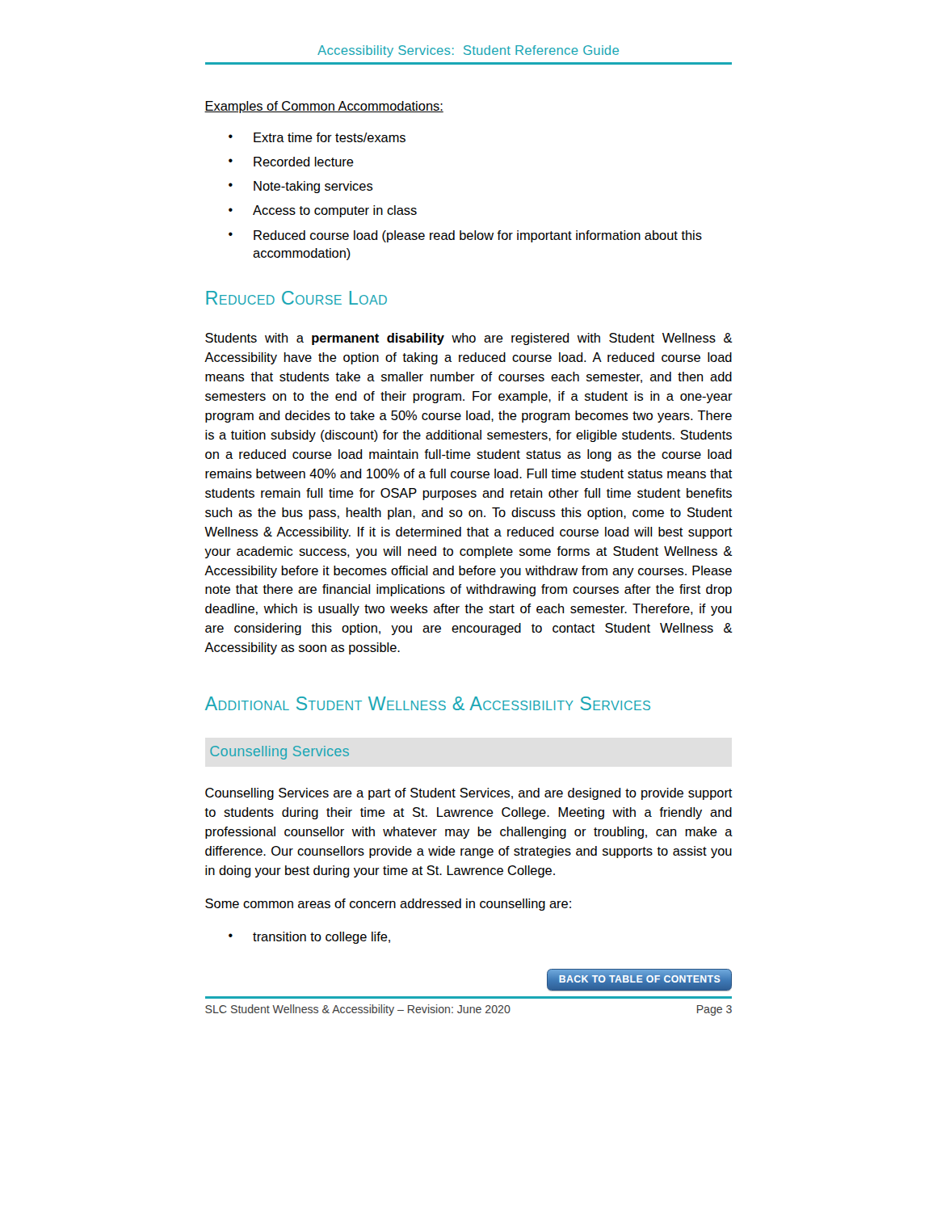Accessibility Services: Student Reference Guide
Examples of Common Accommodations:
Extra time for tests/exams
Recorded lecture
Note-taking services
Access to computer in class
Reduced course load (please read below for important information about this accommodation)
Reduced Course Load
Students with a permanent disability who are registered with Student Wellness & Accessibility have the option of taking a reduced course load. A reduced course load means that students take a smaller number of courses each semester, and then add semesters on to the end of their program. For example, if a student is in a one-year program and decides to take a 50% course load, the program becomes two years. There is a tuition subsidy (discount) for the additional semesters, for eligible students. Students on a reduced course load maintain full-time student status as long as the course load remains between 40% and 100% of a full course load. Full time student status means that students remain full time for OSAP purposes and retain other full time student benefits such as the bus pass, health plan, and so on. To discuss this option, come to Student Wellness & Accessibility. If it is determined that a reduced course load will best support your academic success, you will need to complete some forms at Student Wellness & Accessibility before it becomes official and before you withdraw from any courses. Please note that there are financial implications of withdrawing from courses after the first drop deadline, which is usually two weeks after the start of each semester. Therefore, if you are considering this option, you are encouraged to contact Student Wellness & Accessibility as soon as possible.
Additional Student Wellness & Accessibility Services
Counselling Services
Counselling Services are a part of Student Services, and are designed to provide support to students during their time at St. Lawrence College. Meeting with a friendly and professional counsellor with whatever may be challenging or troubling, can make a difference. Our counsellors provide a wide range of strategies and supports to assist you in doing your best during your time at St. Lawrence College.
Some common areas of concern addressed in counselling are:
transition to college life,
BACK TO TABLE OF CONTENTS
SLC Student Wellness & Accessibility – Revision: June 2020
Page 3